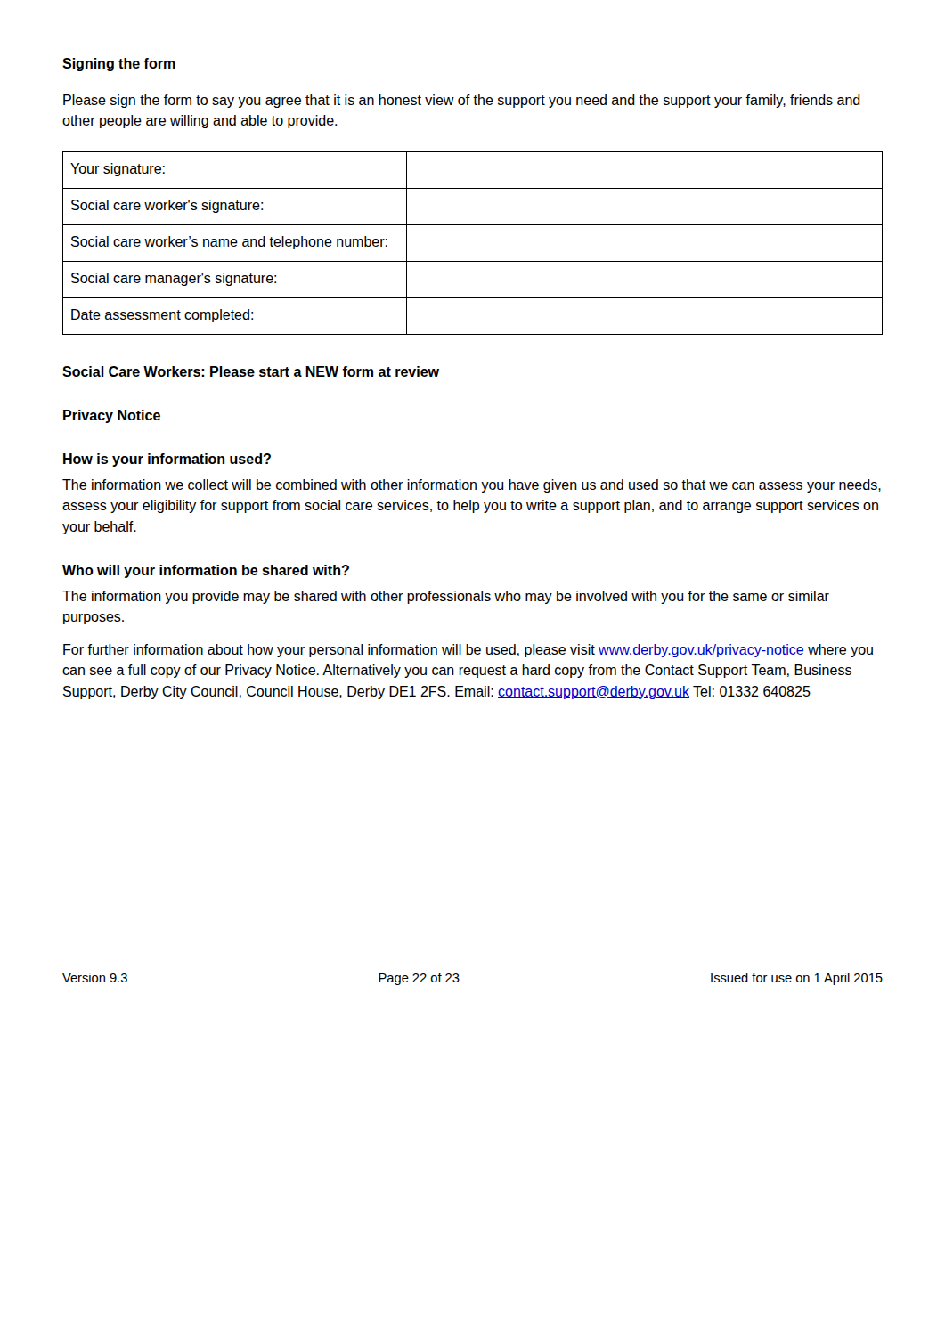Signing the form
Please sign the form to say you agree that it is an honest view of the support you need and the support your family, friends and other people are willing and able to provide.
| Your signature: | |
| Social care worker's signature: | |
| Social care worker’s name and telephone number: | |
| Social care manager's signature: | |
| Date assessment completed: | |
Social Care Workers: Please start a NEW form at review
Privacy Notice
How is your information used?
The information we collect will be combined with other information you have given us and used so that we can assess your needs, assess your eligibility for support from social care services, to help you to write a support plan, and to arrange support services on your behalf.
Who will your information be shared with?
The information you provide may be shared with other professionals who may be involved with you for the same or similar purposes.
For further information about how your personal information will be used, please visit www.derby.gov.uk/privacy-notice where you can see a full copy of our Privacy Notice. Alternatively you can request a hard copy from the Contact Support Team, Business Support, Derby City Council, Council House, Derby DE1 2FS. Email: contact.support@derby.gov.uk Tel: 01332 640825
Version 9.3 Page 22 of 23 Issued for use on 1 April 2015